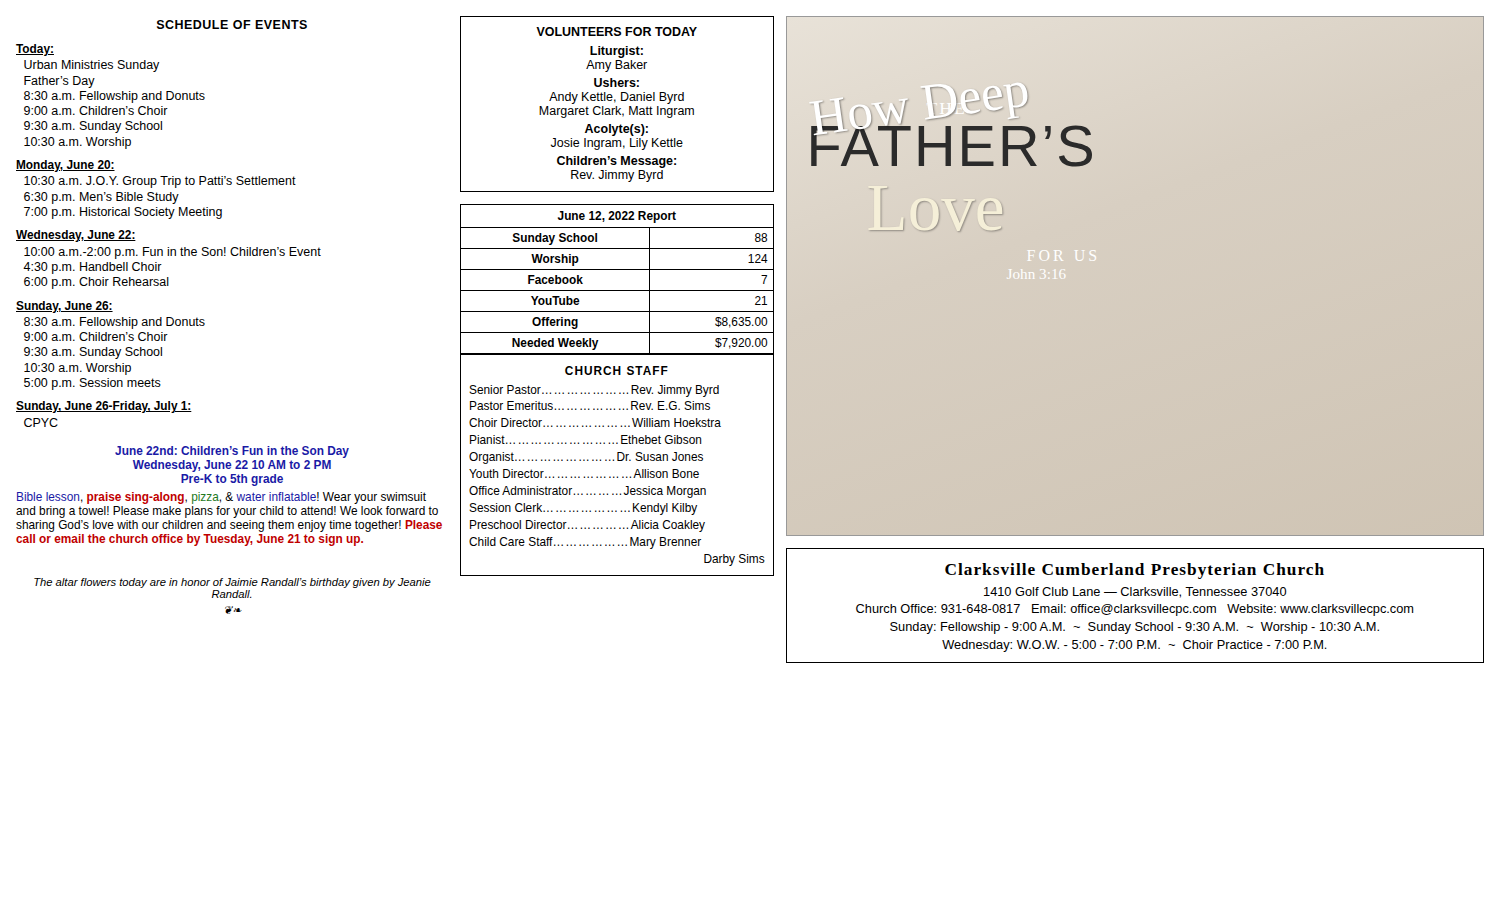SCHEDULE OF EVENTS
Today:
Urban Ministries Sunday
Father’s Day
8:30 a.m. Fellowship and Donuts
9:00 a.m. Children’s Choir
9:30 a.m. Sunday School
10:30 a.m. Worship
Monday, June 20:
10:30 a.m. J.O.Y. Group Trip to Patti’s Settlement
6:30 p.m. Men’s Bible Study
7:00 p.m. Historical Society Meeting
Wednesday, June 22:
10:00 a.m.-2:00 p.m. Fun in the Son! Children’s Event
4:30 p.m. Handbell Choir
6:00 p.m. Choir Rehearsal
Sunday, June 26:
8:30 a.m. Fellowship and Donuts
9:00 a.m. Children’s Choir
9:30 a.m. Sunday School
10:30 a.m. Worship
5:00 p.m. Session meets
Sunday, June 26-Friday, July 1:
CPYC
June 22nd: Children’s Fun in the Son Day Wednesday, June 22 10 AM to 2 PM Pre-K to 5th grade
Bible lesson, praise sing-along, pizza, & water inflatable! Wear your swimsuit and bring a towel! Please make plans for your child to attend! We look forward to sharing God’s love with our children and seeing them enjoy time together! Please call or email the church office by Tuesday, June 21 to sign up.
The altar flowers today are in honor of Jaimie Randall’s birthday given by Jeanie Randall. ❦❧
VOLUNTEERS FOR TODAY
Liturgist:
Amy Baker
Ushers:
Andy Kettle, Daniel Byrd
Margaret Clark, Matt Ingram
Acolyte(s):
Josie Ingram, Lily Kettle
Children’s Message:
Rev. Jimmy Byrd
June 12, 2022 Report
| Sunday School | 88 |
| Worship | 124 |
| Facebook | 7 |
| YouTube | 21 |
| Offering | $8,635.00 |
| Needed Weekly | $7,920.00 |
CHURCH STAFF
Senior Pastor…………………Rev. Jimmy Byrd
Pastor Emeritus………………Rev. E.G. Sims
Choir Director…………………William Hoekstra
Pianist………………………Ethebet Gibson
Organist……………………Dr. Susan Jones
Youth Director…………………Allison Bone
Office Administrator…………Jessica Morgan
Session Clerk…………………Kendyl Kilby
Preschool Director……………Alicia Coakley
Child Care Staff………………Mary Brenner
Darby Sims
How Deep
THE
FATHER’S
Love
FOR US
John 3:16
Clarksville Cumberland Presbyterian Church
1410 Golf Club Lane — Clarksville, Tennessee 37040
Church Office: 931-648-0817 Email: office@clarksvillecpc.com Website: www.clarksvillecpc.com
Sunday: Fellowship - 9:00 A.M. ~ Sunday School - 9:30 A.M. ~ Worship - 10:30 A.M.
Wednesday: W.O.W. - 5:00 - 7:00 P.M. ~ Choir Practice - 7:00 P.M.